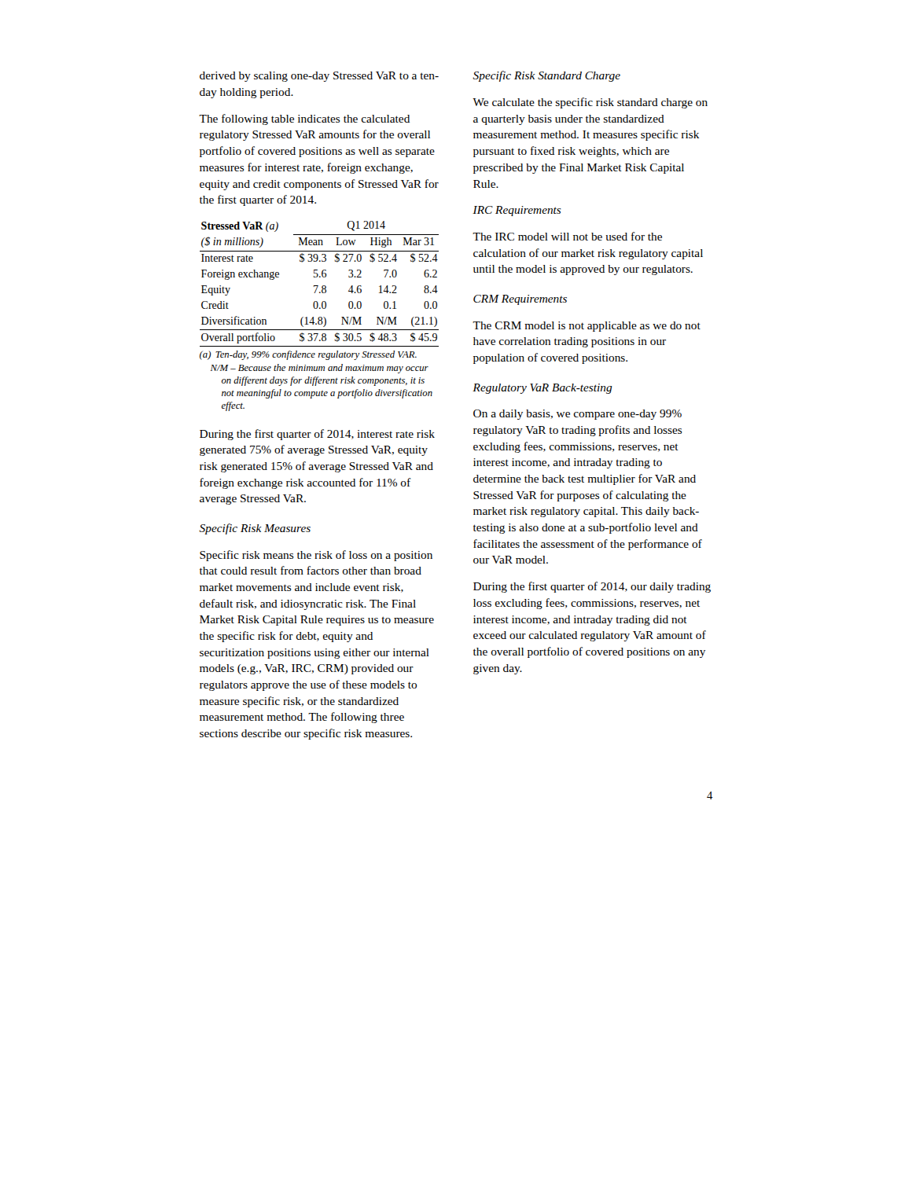derived by scaling one-day Stressed VaR to a ten-day holding period.
The following table indicates the calculated regulatory Stressed VaR amounts for the overall portfolio of covered positions as well as separate measures for interest rate, foreign exchange, equity and credit components of Stressed VaR for the first quarter of 2014.
| Stressed VaR (a) | Q1 2014 |
| ($ in millions) | Mean | Low | High | Mar 31 |
| Interest rate | $ 39.3 | $ 27.0 | $ 52.4 | $ 52.4 |
| Foreign exchange | 5.6 | 3.2 | 7.0 | 6.2 |
| Equity | 7.8 | 4.6 | 14.2 | 8.4 |
| Credit | 0.0 | 0.0 | 0.1 | 0.0 |
| Diversification | (14.8) | N/M | N/M | (21.1) |
| Overall portfolio | $ 37.8 | $ 30.5 | $ 48.3 | $ 45.9 |
(a) Ten-day, 99% confidence regulatory Stressed VAR.
N/M – Because the minimum and maximum may occur on different days for different risk components, it is not meaningful to compute a portfolio diversification effect.
During the first quarter of 2014, interest rate risk generated 75% of average Stressed VaR, equity risk generated 15% of average Stressed VaR and foreign exchange risk accounted for 11% of average Stressed VaR.
Specific Risk Measures
Specific risk means the risk of loss on a position that could result from factors other than broad market movements and include event risk, default risk, and idiosyncratic risk. The Final Market Risk Capital Rule requires us to measure the specific risk for debt, equity and securitization positions using either our internal models (e.g., VaR, IRC, CRM) provided our regulators approve the use of these models to measure specific risk, or the standardized measurement method. The following three sections describe our specific risk measures.
Specific Risk Standard Charge
We calculate the specific risk standard charge on a quarterly basis under the standardized measurement method. It measures specific risk pursuant to fixed risk weights, which are prescribed by the Final Market Risk Capital Rule.
IRC Requirements
The IRC model will not be used for the calculation of our market risk regulatory capital until the model is approved by our regulators.
CRM Requirements
The CRM model is not applicable as we do not have correlation trading positions in our population of covered positions.
Regulatory VaR Back-testing
On a daily basis, we compare one-day 99% regulatory VaR to trading profits and losses excluding fees, commissions, reserves, net interest income, and intraday trading to determine the back test multiplier for VaR and Stressed VaR for purposes of calculating the market risk regulatory capital. This daily back-testing is also done at a sub-portfolio level and facilitates the assessment of the performance of our VaR model.
During the first quarter of 2014, our daily trading loss excluding fees, commissions, reserves, net interest income, and intraday trading did not exceed our calculated regulatory VaR amount of the overall portfolio of covered positions on any given day.
4